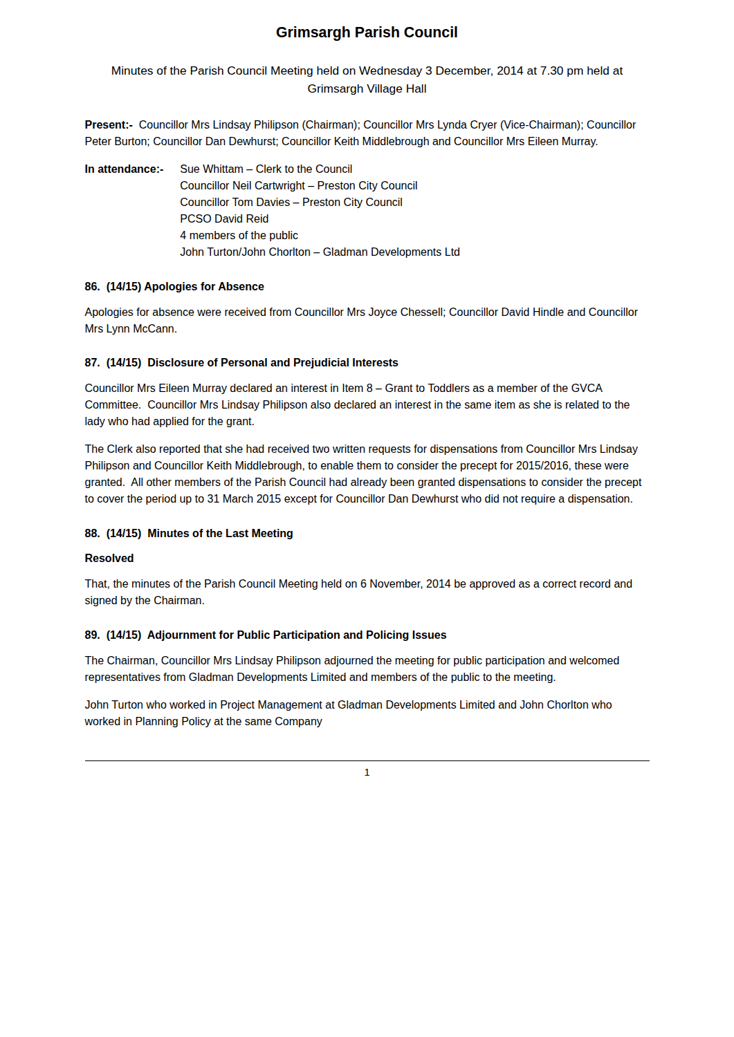Grimsargh Parish Council
Minutes of the Parish Council Meeting held on Wednesday 3 December, 2014 at 7.30 pm held at Grimsargh Village Hall
Present:- Councillor Mrs Lindsay Philipson (Chairman); Councillor Mrs Lynda Cryer (Vice-Chairman); Councillor Peter Burton; Councillor Dan Dewhurst; Councillor Keith Middlebrough and Councillor Mrs Eileen Murray.
In attendance:-
Sue Whittam – Clerk to the Council
Councillor Neil Cartwright – Preston City Council
Councillor Tom Davies – Preston City Council
PCSO David Reid
4 members of the public
John Turton/John Chorlton – Gladman Developments Ltd
86. (14/15) Apologies for Absence
Apologies for absence were received from Councillor Mrs Joyce Chessell; Councillor David Hindle and Councillor Mrs Lynn McCann.
87. (14/15) Disclosure of Personal and Prejudicial Interests
Councillor Mrs Eileen Murray declared an interest in Item 8 – Grant to Toddlers as a member of the GVCA Committee. Councillor Mrs Lindsay Philipson also declared an interest in the same item as she is related to the lady who had applied for the grant.
The Clerk also reported that she had received two written requests for dispensations from Councillor Mrs Lindsay Philipson and Councillor Keith Middlebrough, to enable them to consider the precept for 2015/2016, these were granted. All other members of the Parish Council had already been granted dispensations to consider the precept to cover the period up to 31 March 2015 except for Councillor Dan Dewhurst who did not require a dispensation.
88. (14/15) Minutes of the Last Meeting
Resolved
That, the minutes of the Parish Council Meeting held on 6 November, 2014 be approved as a correct record and signed by the Chairman.
89. (14/15) Adjournment for Public Participation and Policing Issues
The Chairman, Councillor Mrs Lindsay Philipson adjourned the meeting for public participation and welcomed representatives from Gladman Developments Limited and members of the public to the meeting.
John Turton who worked in Project Management at Gladman Developments Limited and John Chorlton who worked in Planning Policy at the same Company
1